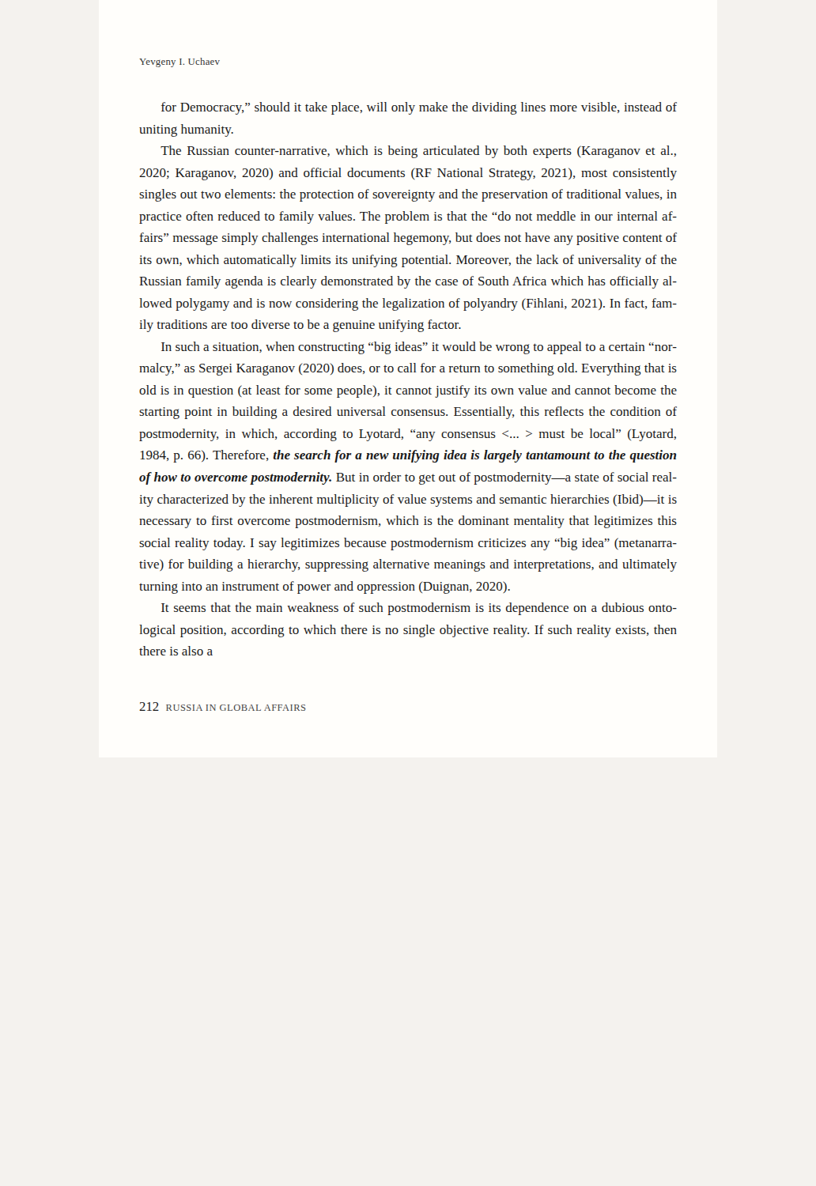Yevgeny I. Uchaev
for Democracy,” should it take place, will only make the dividing lines more visible, instead of uniting humanity.
The Russian counter-narrative, which is being articulated by both experts (Karaganov et al., 2020; Karaganov, 2020) and official documents (RF National Strategy, 2021), most consistently singles out two elements: the protection of sovereignty and the preservation of traditional values, in practice often reduced to family values. The problem is that the “do not meddle in our internal affairs” message simply challenges international hegemony, but does not have any positive content of its own, which automatically limits its unifying potential. Moreover, the lack of universality of the Russian family agenda is clearly demonstrated by the case of South Africa which has officially allowed polygamy and is now considering the legalization of polyandry (Fihlani, 2021). In fact, family traditions are too diverse to be a genuine unifying factor.
In such a situation, when constructing “big ideas” it would be wrong to appeal to a certain “normalcy,” as Sergei Karaganov (2020) does, or to call for a return to something old. Everything that is old is in question (at least for some people), it cannot justify its own value and cannot become the starting point in building a desired universal consensus. Essentially, this reflects the condition of postmodernity, in which, according to Lyotard, “any consensus <... > must be local” (Lyotard, 1984, p. 66). Therefore, the search for a new unifying idea is largely tantamount to the question of how to overcome postmodernity. But in order to get out of postmodernity—a state of social reality characterized by the inherent multiplicity of value systems and semantic hierarchies (Ibid)—it is necessary to first overcome postmodernism, which is the dominant mentality that legitimizes this social reality today. I say legitimizes because postmodernism criticizes any “big idea” (metanarrative) for building a hierarchy, suppressing alternative meanings and interpretations, and ultimately turning into an instrument of power and oppression (Duignan, 2020).
It seems that the main weakness of such postmodernism is its dependence on a dubious ontological position, according to which there is no single objective reality. If such reality exists, then there is also a
212 Russia in Global Affairs